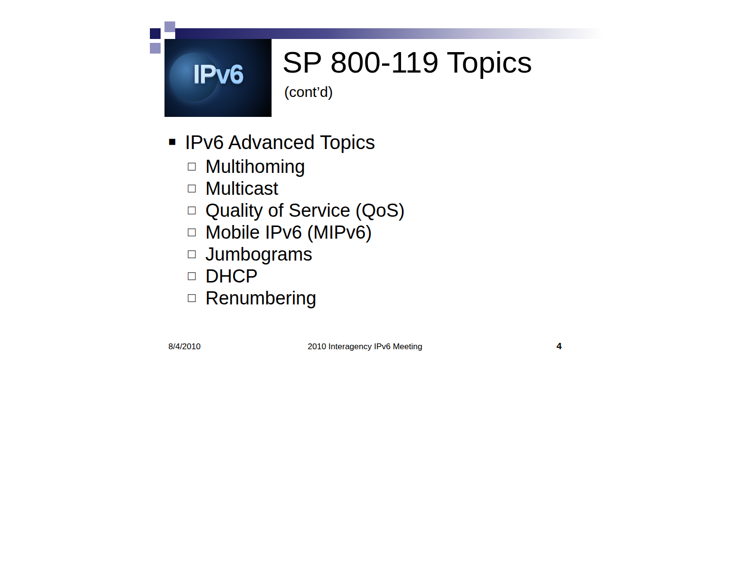IPv6
SP 800-119 Topics
(cont’d)
IPv6 Advanced Topics
Multihoming
Multicast
Quality of Service (QoS)
Mobile IPv6 (MIPv6)
Jumbograms
DHCP
Renumbering
8/4/2010 2010 Interagency IPv6 Meeting 4